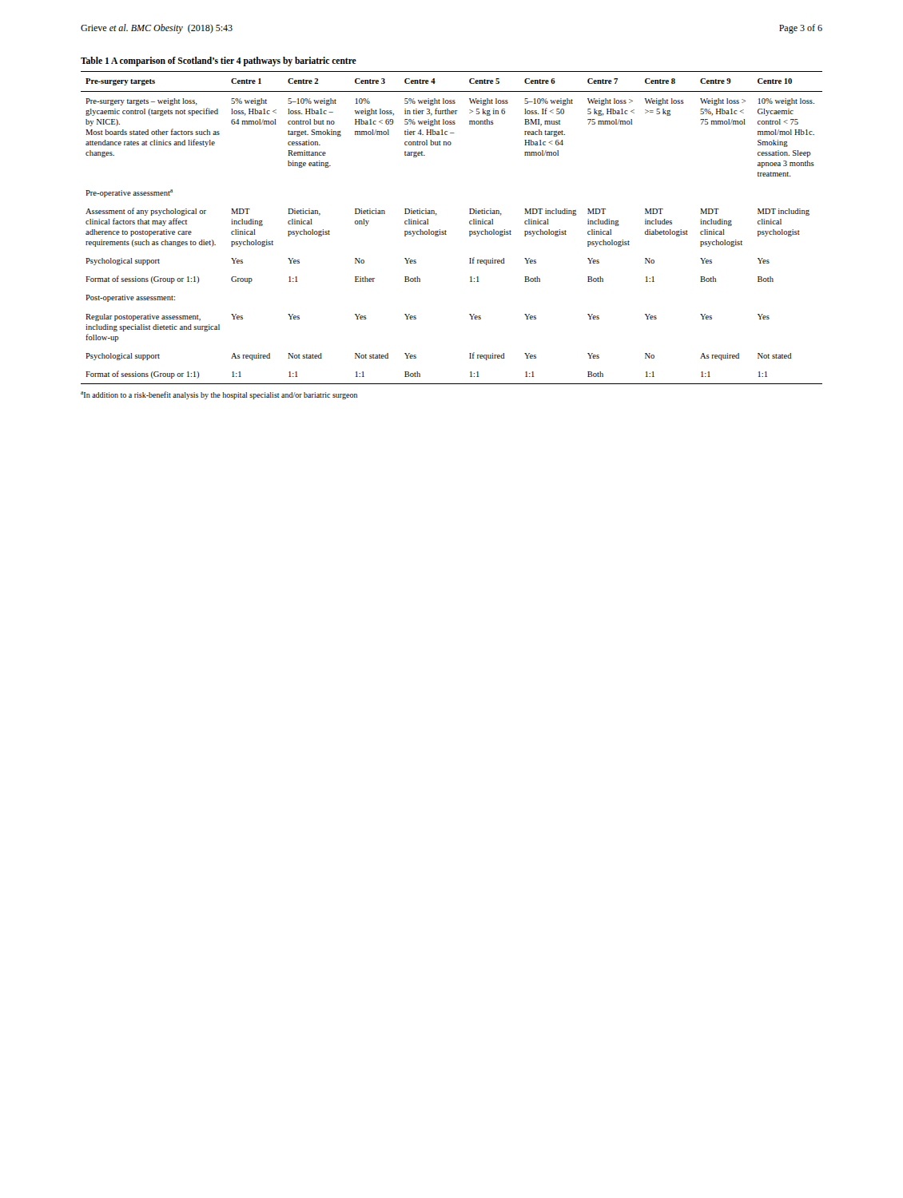Grieve et al. BMC Obesity (2018) 5:43
Page 3 of 6
Table 1 A comparison of Scotland’s tier 4 pathways by bariatric centre
| Pre-surgery targets | Centre 1 | Centre 2 | Centre 3 | Centre 4 | Centre 5 | Centre 6 | Centre 7 | Centre 8 | Centre 9 | Centre 10 |
| --- | --- | --- | --- | --- | --- | --- | --- | --- | --- | --- |
| Pre-surgery targets – weight loss, glycaemic control (targets not specified by NICE). Most boards stated other factors such as attendance rates at clinics and lifestyle changes. | 5% weight loss, Hba1c < 64 mmol/mol | 5–10% weight loss. Hba1c – control but no target. Smoking cessation. Remittance binge eating. | 10% weight loss, Hba1c < 69 mmol/mol | 5% weight loss in tier 3, further 5% weight loss tier 4. Hba1c – control but no target. | Weight loss > 5 kg in 6 months | 5–10% weight loss. If < 50 BMI, must reach target. Hba1c < 64 mmol/mol | Weight loss > 5 kg, Hba1c < 75 mmol/mol | Weight loss >= 5 kg | Weight loss > 5%, Hba1c < 75 mmol/mol | 10% weight loss. Glycaemic control < 75 mmol/mol Hb1c. Smoking cessation. Sleep apnoea 3 months treatment. |
| Pre-operative assessment a | | | | | | | | | | |
| Assessment of any psychological or clinical factors that may affect adherence to postoperative care requirements (such as changes to diet). | MDT including clinical psychologist | Dietician, clinical psychologist | Dietician only | Dietician, clinical psychologist | Dietician, clinical psychologist | MDT including clinical psychologist | MDT including clinical psychologist | MDT includes diabetologist | MDT including clinical psychologist | MDT including clinical psychologist |
| Psychological support | Yes | Yes | No | Yes | If required | Yes | Yes | No | Yes | Yes |
| Format of sessions (Group or 1:1) | Group | 1:1 | Either | Both | 1:1 | Both | Both | 1:1 | Both | Both |
| Post-operative assessment: | | | | | | | | | | |
| Regular postoperative assessment, including specialist dietetic and surgical follow-up | Yes | Yes | Yes | Yes | Yes | Yes | Yes | Yes | Yes | Yes |
| Psychological support | As required | Not stated | Not stated | Yes | If required | Yes | Yes | No | As required | Not stated |
| Format of sessions (Group or 1:1) | 1:1 | 1:1 | 1:1 | Both | 1:1 | 1:1 | Both | 1:1 | 1:1 | 1:1 |
aIn addition to a risk-benefit analysis by the hospital specialist and/or bariatric surgeon